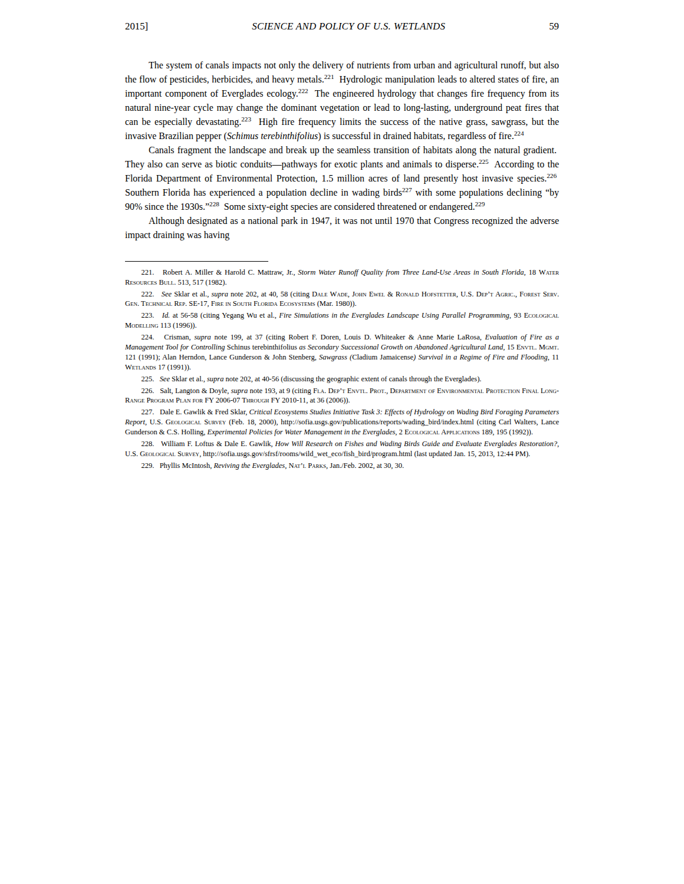2015] SCIENCE AND POLICY OF U.S. WETLANDS 59
The system of canals impacts not only the delivery of nutrients from urban and agricultural runoff, but also the flow of pesticides, herbicides, and heavy metals.221 Hydrologic manipulation leads to altered states of fire, an important component of Everglades ecology.222 The engineered hydrology that changes fire frequency from its natural nine-year cycle may change the dominant vegetation or lead to long-lasting, underground peat fires that can be especially devastating.223 High fire frequency limits the success of the native grass, sawgrass, but the invasive Brazilian pepper (Schimus terebinthifolius) is successful in drained habitats, regardless of fire.224
Canals fragment the landscape and break up the seamless transition of habitats along the natural gradient. They also can serve as biotic conduits—pathways for exotic plants and animals to disperse.225 According to the Florida Department of Environmental Protection, 1.5 million acres of land presently host invasive species.226 Southern Florida has experienced a population decline in wading birds227 with some populations declining “by 90% since the 1930s.”228 Some sixty-eight species are considered threatened or endangered.229
Although designated as a national park in 1947, it was not until 1970 that Congress recognized the adverse impact draining was having
221. Robert A. Miller & Harold C. Mattraw, Jr., Storm Water Runoff Quality from Three Land-Use Areas in South Florida, 18 Water Resources Bull. 513, 517 (1982).
222. See Sklar et al., supra note 202, at 40, 58 (citing Dale Wade, John Ewel & Ronald Hofstetter, U.S. Dep’t Agric., Forest Serv. Gen. Technical Rep. SE-17, Fire in South Florida Ecosystems (Mar. 1980)).
223. Id. at 56-58 (citing Yegang Wu et al., Fire Simulations in the Everglades Landscape Using Parallel Programming, 93 Ecological Modelling 113 (1996)).
224. Crisman, supra note 199, at 37 (citing Robert F. Doren, Louis D. Whiteaker & Anne Marie LaRosa, Evaluation of Fire as a Management Tool for Controlling Schinus terebinthifolius as Secondary Successional Growth on Abandoned Agricultural Land, 15 Envtl. Mgmt. 121 (1991); Alan Herndon, Lance Gunderson & John Stenberg, Sawgrass (Cladium Jamaicense) Survival in a Regime of Fire and Flooding, 11 Wetlands 17 (1991)).
225. See Sklar et al., supra note 202, at 40-56 (discussing the geographic extent of canals through the Everglades).
226. Salt, Langton & Doyle, supra note 193, at 9 (citing Fla. Dep’t Envtl. Prot., Department of Environmental Protection Final Long-Range Program Plan for FY 2006-07 Through FY 2010-11, at 36 (2006)).
227. Dale E. Gawlik & Fred Sklar, Critical Ecosystems Studies Initiative Task 3: Effects of Hydrology on Wading Bird Foraging Parameters Report, U.S. Geological Survey (Feb. 18, 2000), http://sofia.usgs.gov/publications/reports/wading_bird/index.html (citing Carl Walters, Lance Gunderson & C.S. Holling, Experimental Policies for Water Management in the Everglades, 2 Ecological Applications 189, 195 (1992)).
228. William F. Loftus & Dale E. Gawlik, How Will Research on Fishes and Wading Birds Guide and Evaluate Everglades Restoration?, U.S. Geological Survey, http://sofia.usgs.gov/sfrsf/rooms/wild_wet_eco/fish_bird/program.html (last updated Jan. 15, 2013, 12:44 PM).
229. Phyllis McIntosh, Reviving the Everglades, Nat’l Parks, Jan./Feb. 2002, at 30, 30.